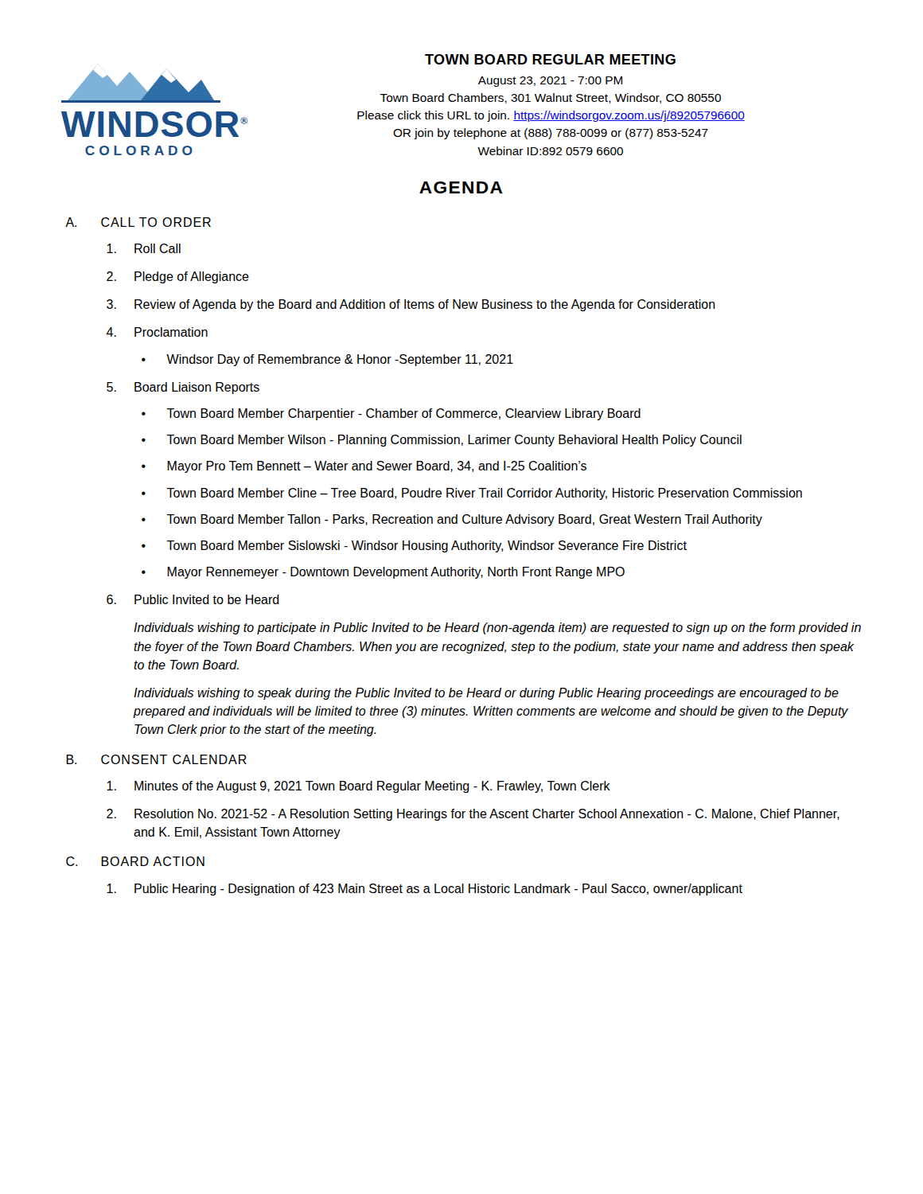WINDSOR®
COLORADO
TOWN BOARD REGULAR MEETING
August 23, 2021 - 7:00 PM
Town Board Chambers, 301 Walnut Street, Windsor, CO 80550
Please click this URL to join. https://windsorgov.zoom.us/j/89205796600
OR join by telephone at (888) 788-0099 or (877) 853-5247
Webinar ID:892 0579 6600
AGENDA
A. CALL TO ORDER
1. Roll Call
2. Pledge of Allegiance
3. Review of Agenda by the Board and Addition of Items of New Business to the Agenda for Consideration
4. Proclamation
Windsor Day of Remembrance & Honor -September 11, 2021
5. Board Liaison Reports
Town Board Member Charpentier - Chamber of Commerce, Clearview Library Board
Town Board Member Wilson - Planning Commission, Larimer County Behavioral Health Policy Council
Mayor Pro Tem Bennett – Water and Sewer Board, 34, and I-25 Coalition’s
Town Board Member Cline – Tree Board, Poudre River Trail Corridor Authority, Historic Preservation Commission
Town Board Member Tallon - Parks, Recreation and Culture Advisory Board, Great Western Trail Authority
Town Board Member Sislowski - Windsor Housing Authority, Windsor Severance Fire District
Mayor Rennemeyer - Downtown Development Authority, North Front Range MPO
6. Public Invited to be Heard
Individuals wishing to participate in Public Invited to be Heard (non-agenda item) are requested to sign up on the form provided in the foyer of the Town Board Chambers. When you are recognized, step to the podium, state your name and address then speak to the Town Board.
Individuals wishing to speak during the Public Invited to be Heard or during Public Hearing proceedings are encouraged to be prepared and individuals will be limited to three (3) minutes. Written comments are welcome and should be given to the Deputy Town Clerk prior to the start of the meeting.
B. CONSENT CALENDAR
1. Minutes of the August 9, 2021 Town Board Regular Meeting - K. Frawley, Town Clerk
2. Resolution No. 2021-52 - A Resolution Setting Hearings for the Ascent Charter School Annexation - C. Malone, Chief Planner, and K. Emil, Assistant Town Attorney
C. BOARD ACTION
1. Public Hearing - Designation of 423 Main Street as a Local Historic Landmark - Paul Sacco, owner/applicant